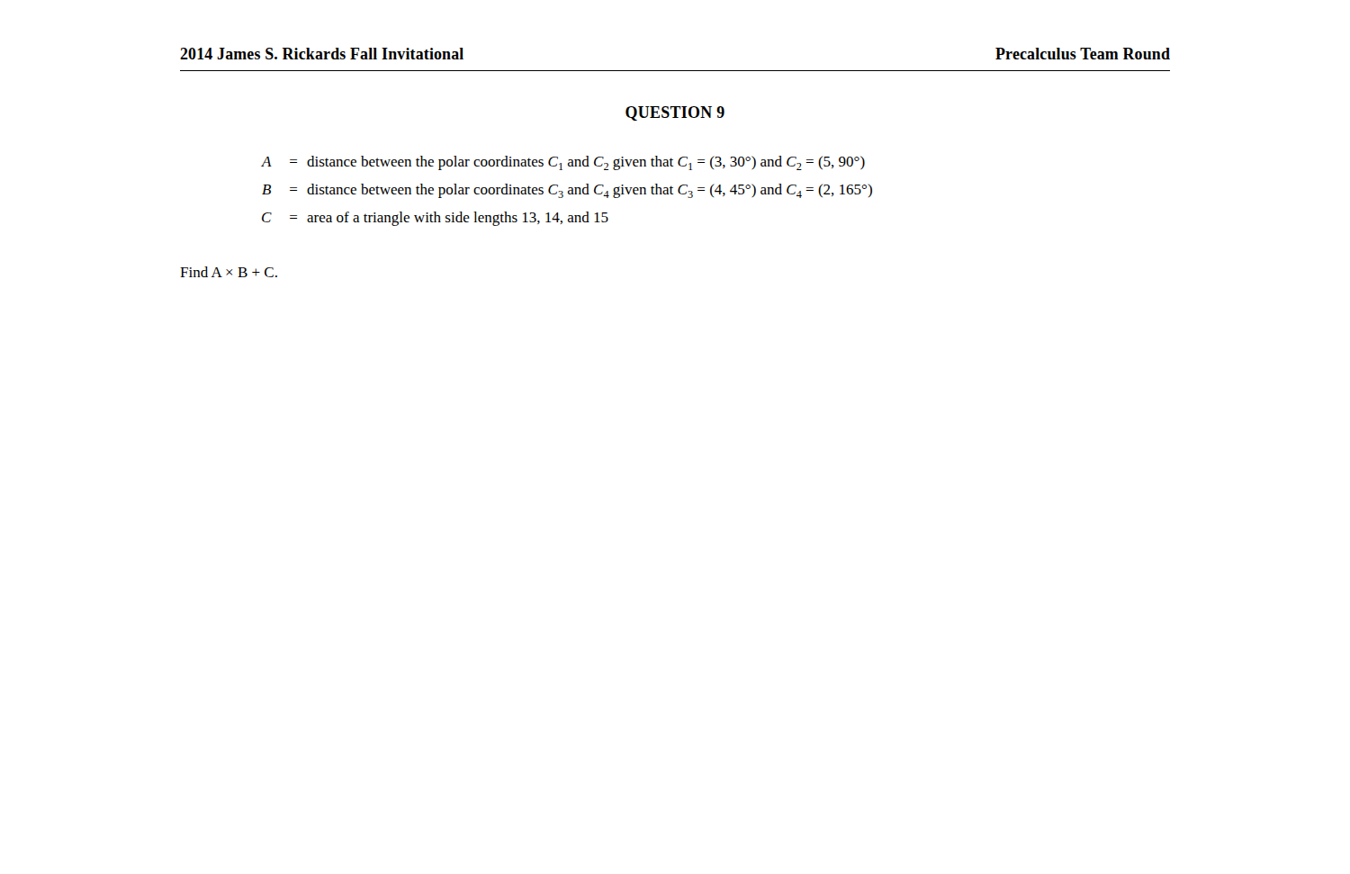2014 James S. Rickards Fall Invitational
Precalculus Team Round
QUESTION 9
| A | = | distance between the polar coordinates C 1 and C 2 given that C 1 = ( 3 , 30 ° ) and C 2 = ( 5 , 90 ° ) |
| B | = | distance between the polar coordinates C 3 and C 4 given that C 3 = ( 4 , 45 ° ) and C 4 = ( 2 , 165 ° ) |
| C | = | area of a triangle with side lengths 13, 14, and 15 |
Find A × B + C.